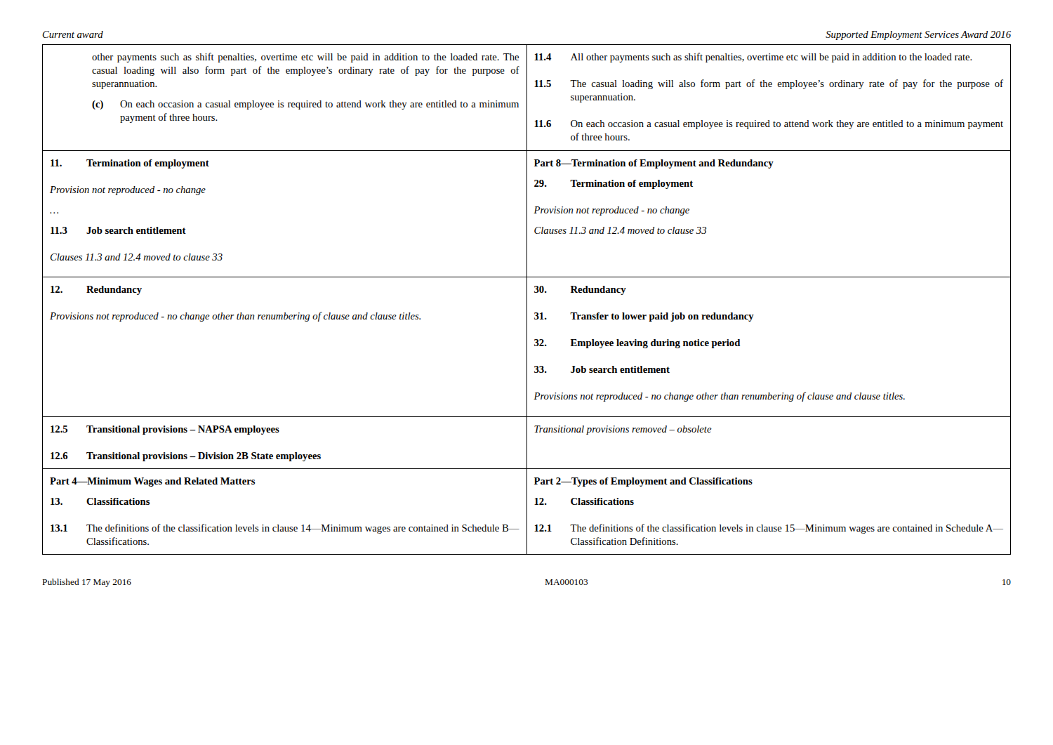Current award Supported Employment Services Award 2016
| other payments such as shift penalties, overtime etc will be paid in addition to the loaded rate. The casual loading will also form part of the employee’s ordinary rate of pay for the purpose of superannuation. (c) On each occasion a casual employee is required to attend work they are entitled to a minimum payment of three hours. | 11.4 All other payments such as shift penalties, overtime etc will be paid in addition to the loaded rate. 11.5 The casual loading will also form part of the employee’s ordinary rate of pay for the purpose of superannuation. 11.6 On each occasion a casual employee is required to attend work they are entitled to a minimum payment of three hours. |
| 11. Termination of employment Provision not reproduced - no change … 11.3 Job search entitlement Clauses 11.3 and 12.4 moved to clause 33 | Part 8—Termination of Employment and Redundancy 29. Termination of employment Provision not reproduced - no change Clauses 11.3 and 12.4 moved to clause 33 |
| 12. Redundancy Provisions not reproduced - no change other than renumbering of clause and clause titles. | 30. Redundancy 31. Transfer to lower paid job on redundancy 32. Employee leaving during notice period 33. Job search entitlement Provisions not reproduced - no change other than renumbering of clause and clause titles. |
| 12.5 Transitional provisions – NAPSA employees 12.6 Transitional provisions – Division 2B State employees | Transitional provisions removed – obsolete |
| Part 4—Minimum Wages and Related Matters 13. Classifications 13.1 The definitions of the classification levels in clause 14—Minimum wages are contained in Schedule B—Classifications. | Part 2—Types of Employment and Classifications 12. Classifications 12.1 The definitions of the classification levels in clause 15—Minimum wages are contained in Schedule A—Classification Definitions. |
Published 17 May 2016 MA000103 10